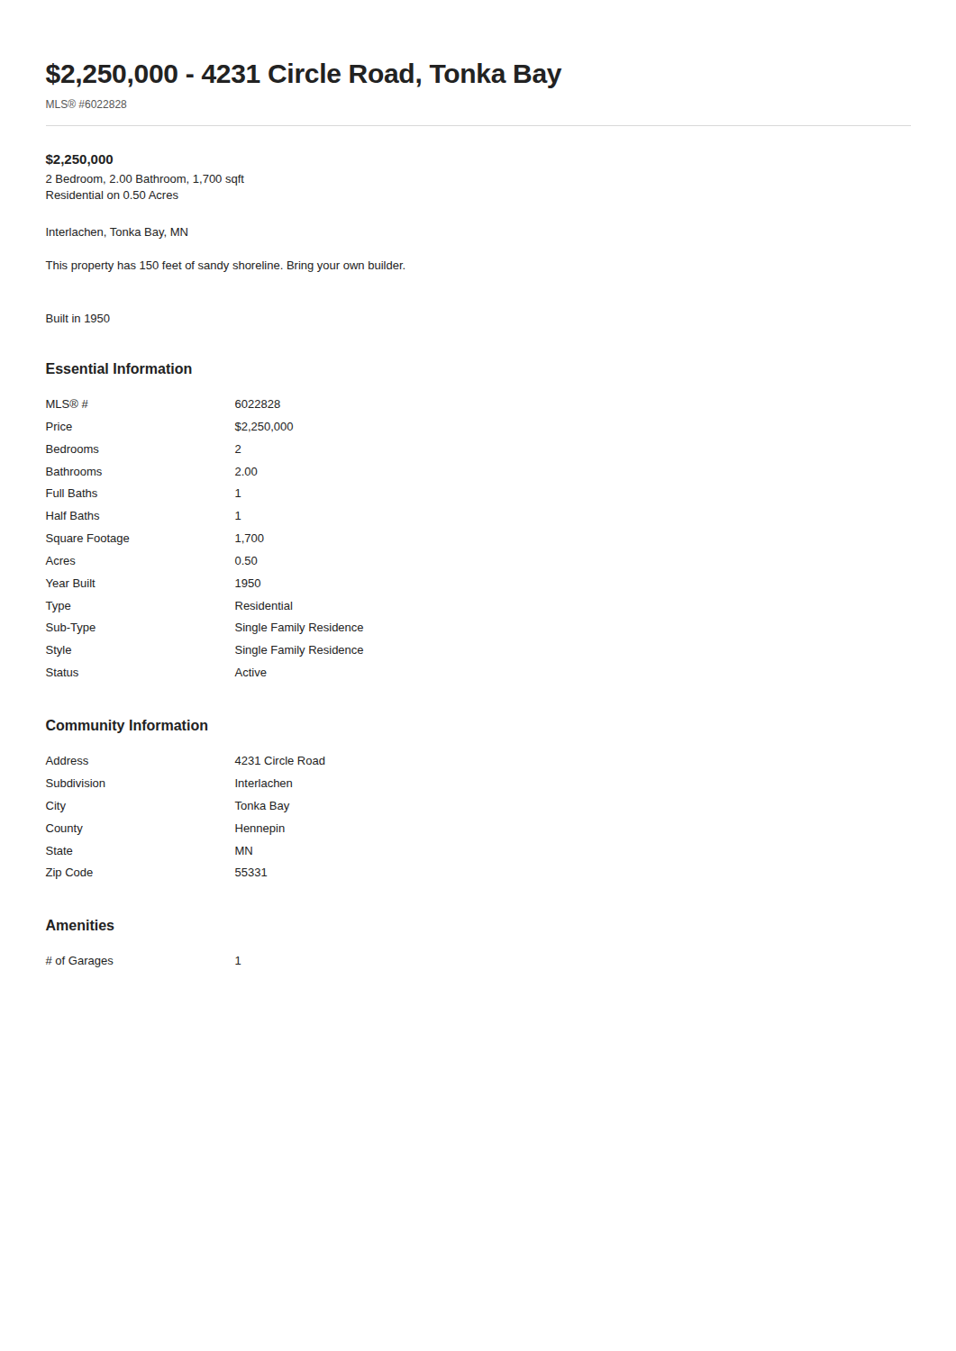$2,250,000 - 4231 Circle Road, Tonka Bay
MLS® #6022828
$2,250,000
2 Bedroom, 2.00 Bathroom, 1,700 sqft
Residential on 0.50 Acres
Interlachen, Tonka Bay, MN
This property has 150 feet of sandy shoreline. Bring your own builder.
Built in 1950
Essential Information
| MLS® # | 6022828 |
| Price | $2,250,000 |
| Bedrooms | 2 |
| Bathrooms | 2.00 |
| Full Baths | 1 |
| Half Baths | 1 |
| Square Footage | 1,700 |
| Acres | 0.50 |
| Year Built | 1950 |
| Type | Residential |
| Sub-Type | Single Family Residence |
| Style | Single Family Residence |
| Status | Active |
Community Information
| Address | 4231 Circle Road |
| Subdivision | Interlachen |
| City | Tonka Bay |
| County | Hennepin |
| State | MN |
| Zip Code | 55331 |
Amenities
| # of Garages | 1 |